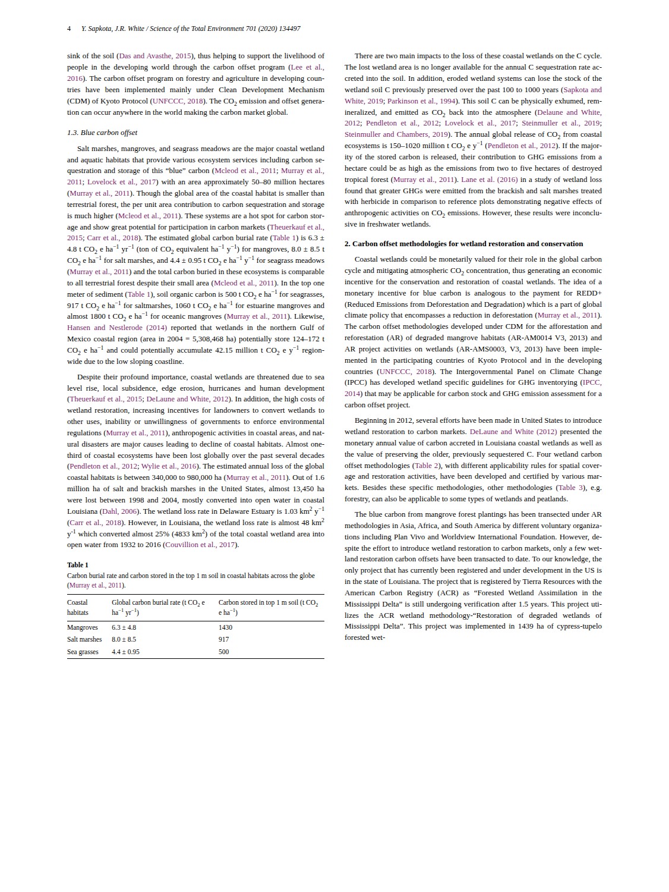4 Y. Sapkota, J.R. White / Science of the Total Environment 701 (2020) 134497
sink of the soil (Das and Avasthe, 2015), thus helping to support the livelihood of people in the developing world through the carbon offset program (Lee et al., 2016). The carbon offset program on forestry and agriculture in developing countries have been implemented mainly under Clean Development Mechanism (CDM) of Kyoto Protocol (UNFCCC, 2018). The CO2 emission and offset generation can occur anywhere in the world making the carbon market global.
1.3. Blue carbon offset
Salt marshes, mangroves, and seagrass meadows are the major coastal wetland and aquatic habitats that provide various ecosystem services including carbon sequestration and storage of this “blue” carbon (Mcleod et al., 2011; Murray et al., 2011; Lovelock et al., 2017) with an area approximately 50–80 million hectares (Murray et al., 2011). Though the global area of the coastal habitat is smaller than terrestrial forest, the per unit area contribution to carbon sequestration and storage is much higher (Mcleod et al., 2011). These systems are a hot spot for carbon storage and show great potential for participation in carbon markets (Theuerkauf et al., 2015; Carr et al., 2018). The estimated global carbon burial rate (Table 1) is 6.3 ± 4.8 t CO2 e ha−1 yr−1 (ton of CO2 equivalent ha−1 y−1) for mangroves, 8.0 ± 8.5 t CO2 e ha−1 for salt marshes, and 4.4 ± 0.95 t CO2 e ha−1 y−1 for seagrass meadows (Murray et al., 2011) and the total carbon buried in these ecosystems is comparable to all terrestrial forest despite their small area (Mcleod et al., 2011). In the top one meter of sediment (Table 1), soil organic carbon is 500 t CO2 e ha−1 for seagrasses, 917 t CO2 e ha−1 for saltmarshes, 1060 t CO2 e ha−1 for estuarine mangroves and almost 1800 t CO2 e ha−1 for oceanic mangroves (Murray et al., 2011). Likewise, Hansen and Nestlerode (2014) reported that wetlands in the northern Gulf of Mexico coastal region (area in 2004 = 5,308,468 ha) potentially store 124–172 t CO2 e ha−1 and could potentially accumulate 42.15 million t CO2 e y−1 region-wide due to the low sloping coastline.
Despite their profound importance, coastal wetlands are threatened due to sea level rise, local subsidence, edge erosion, hurricanes and human development (Theuerkauf et al., 2015; DeLaune and White, 2012). In addition, the high costs of wetland restoration, increasing incentives for landowners to convert wetlands to other uses, inability or unwillingness of governments to enforce environmental regulations (Murray et al., 2011), anthropogenic activities in coastal areas, and natural disasters are major causes leading to decline of coastal habitats. Almost one-third of coastal ecosystems have been lost globally over the past several decades (Pendleton et al., 2012; Wylie et al., 2016). The estimated annual loss of the global coastal habitats is between 340,000 to 980,000 ha (Murray et al., 2011). Out of 1.6 million ha of salt and brackish marshes in the United States, almost 13,450 ha were lost between 1998 and 2004, mostly converted into open water in coastal Louisiana (Dahl, 2006). The wetland loss rate in Delaware Estuary is 1.03 km2 y−1 (Carr et al., 2018). However, in Louisiana, the wetland loss rate is almost 48 km2 y-1 which converted almost 25% (4833 km2) of the total coastal wetland area into open water from 1932 to 2016 (Couvillion et al., 2017).
Table 1
Carbon burial rate and carbon stored in the top 1 m soil in coastal habitats across the globe (Murray et al., 2011).
| Coastal habitats | Global carbon burial rate (t CO 2 e ha −1 yr −1 ) | Carbon stored in top 1 m soil (t CO 2 e ha −1 ) |
| --- | --- | --- |
| Mangroves | 6.3 ± 4.8 | 1430 |
| Salt marshes | 8.0 ± 8.5 | 917 |
| Sea grasses | 4.4 ± 0.95 | 500 |
There are two main impacts to the loss of these coastal wetlands on the C cycle. The lost wetland area is no longer available for the annual C sequestration rate accreted into the soil. In addition, eroded wetland systems can lose the stock of the wetland soil C previously preserved over the past 100 to 1000 years (Sapkota and White, 2019; Parkinson et al., 1994). This soil C can be physically exhumed, remineralized, and emitted as CO2 back into the atmosphere (Delaune and White, 2012; Pendleton et al., 2012; Lovelock et al., 2017; Steinmuller et al., 2019; Steinmuller and Chambers, 2019). The annual global release of CO2 from coastal ecosystems is 150–1020 million t CO2 e y−1 (Pendleton et al., 2012). If the majority of the stored carbon is released, their contribution to GHG emissions from a hectare could be as high as the emissions from two to five hectares of destroyed tropical forest (Murray et al., 2011). Lane et al. (2016) in a study of wetland loss found that greater GHGs were emitted from the brackish and salt marshes treated with herbicide in comparison to reference plots demonstrating negative effects of anthropogenic activities on CO2 emissions. However, these results were inconclusive in freshwater wetlands.
2. Carbon offset methodologies for wetland restoration and conservation
Coastal wetlands could be monetarily valued for their role in the global carbon cycle and mitigating atmospheric CO2 concentration, thus generating an economic incentive for the conservation and restoration of coastal wetlands. The idea of a monetary incentive for blue carbon is analogous to the payment for REDD+ (Reduced Emissions from Deforestation and Degradation) which is a part of global climate policy that encompasses a reduction in deforestation (Murray et al., 2011). The carbon offset methodologies developed under CDM for the afforestation and reforestation (AR) of degraded mangrove habitats (AR-AM0014 V3, 2013) and AR project activities on wetlands (AR-AMS0003, V3, 2013) have been implemented in the participating countries of Kyoto Protocol and in the developing countries (UNFCCC, 2018). The Intergovernmental Panel on Climate Change (IPCC) has developed wetland specific guidelines for GHG inventorying (IPCC, 2014) that may be applicable for carbon stock and GHG emission assessment for a carbon offset project.
Beginning in 2012, several efforts have been made in United States to introduce wetland restoration to carbon markets. DeLaune and White (2012) presented the monetary annual value of carbon accreted in Louisiana coastal wetlands as well as the value of preserving the older, previously sequestered C. Four wetland carbon offset methodologies (Table 2), with different applicability rules for spatial coverage and restoration activities, have been developed and certified by various markets. Besides these specific methodologies, other methodologies (Table 3), e.g. forestry, can also be applicable to some types of wetlands and peatlands.
The blue carbon from mangrove forest plantings has been transected under AR methodologies in Asia, Africa, and South America by different voluntary organizations including Plan Vivo and Worldview International Foundation. However, despite the effort to introduce wetland restoration to carbon markets, only a few wetland restoration carbon offsets have been transacted to date. To our knowledge, the only project that has currently been registered and under development in the US is in the state of Louisiana. The project that is registered by Tierra Resources with the American Carbon Registry (ACR) as “Forested Wetland Assimilation in the Mississippi Delta” is still undergoing verification after 1.5 years. This project utilizes the ACR wetland methodology-“Restoration of degraded wetlands of Mississippi Delta”. This project was implemented in 1439 ha of cypress-tupelo forested wet-